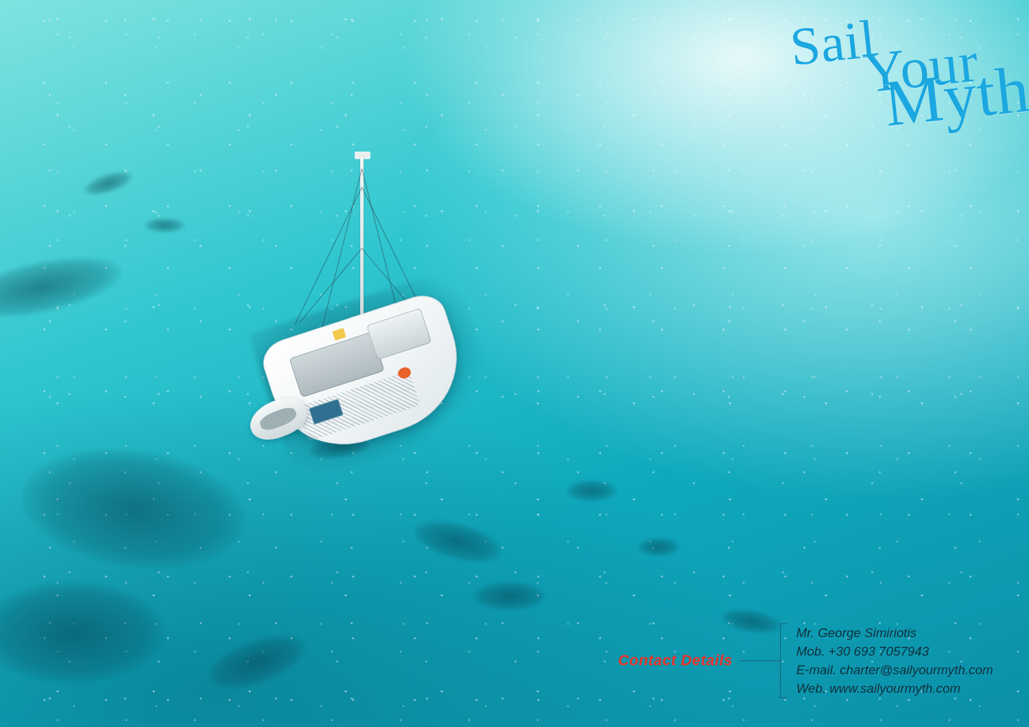Sail Your Myth
Contact Details
Mr. George Simiriotis
Mob. +30 693 7057943
E-mail. charter@sailyourmyth.com
Web. www.sailyourmyth.com